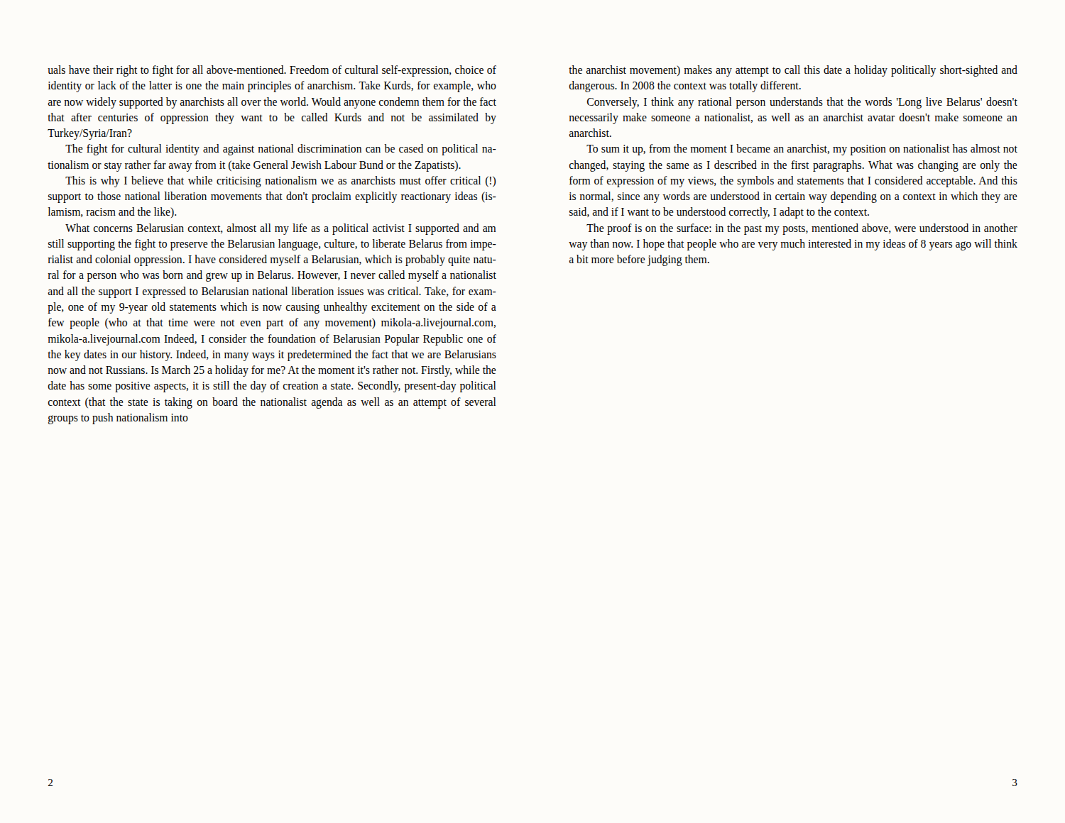uals have their right to fight for all above-mentioned. Freedom of cultural self-expression, choice of identity or lack of the latter is one the main principles of anarchism. Take Kurds, for example, who are now widely supported by anarchists all over the world. Would anyone condemn them for the fact that after centuries of oppression they want to be called Kurds and not be assimilated by Turkey/Syria/Iran?
The fight for cultural identity and against national discrimination can be cased on political nationalism or stay rather far away from it (take General Jewish Labour Bund or the Zapatists).
This is why I believe that while criticising nationalism we as anarchists must offer critical (!) support to those national liberation movements that don't proclaim explicitly reactionary ideas (islamism, racism and the like).
What concerns Belarusian context, almost all my life as a political activist I supported and am still supporting the fight to preserve the Belarusian language, culture, to liberate Belarus from imperialist and colonial oppression. I have considered myself a Belarusian, which is probably quite natural for a person who was born and grew up in Belarus. However, I never called myself a nationalist and all the support I expressed to Belarusian national liberation issues was critical. Take, for example, one of my 9-year old statements which is now causing unhealthy excitement on the side of a few people (who at that time were not even part of any movement) mikola-a.livejournal.com, mikola-a.livejournal.com Indeed, I consider the foundation of Belarusian Popular Republic one of the key dates in our history. Indeed, in many ways it predetermined the fact that we are Belarusians now and not Russians. Is March 25 a holiday for me? At the moment it's rather not. Firstly, while the date has some positive aspects, it is still the day of creation a state. Secondly, present-day political context (that the state is taking on board the nationalist agenda as well as an attempt of several groups to push nationalism into
2
the anarchist movement) makes any attempt to call this date a holiday politically short-sighted and dangerous. In 2008 the context was totally different.
Conversely, I think any rational person understands that the words 'Long live Belarus' doesn't necessarily make someone a nationalist, as well as an anarchist avatar doesn't make someone an anarchist.
To sum it up, from the moment I became an anarchist, my position on nationalist has almost not changed, staying the same as I described in the first paragraphs. What was changing are only the form of expression of my views, the symbols and statements that I considered acceptable. And this is normal, since any words are understood in certain way depending on a context in which they are said, and if I want to be understood correctly, I adapt to the context.
The proof is on the surface: in the past my posts, mentioned above, were understood in another way than now. I hope that people who are very much interested in my ideas of 8 years ago will think a bit more before judging them.
3